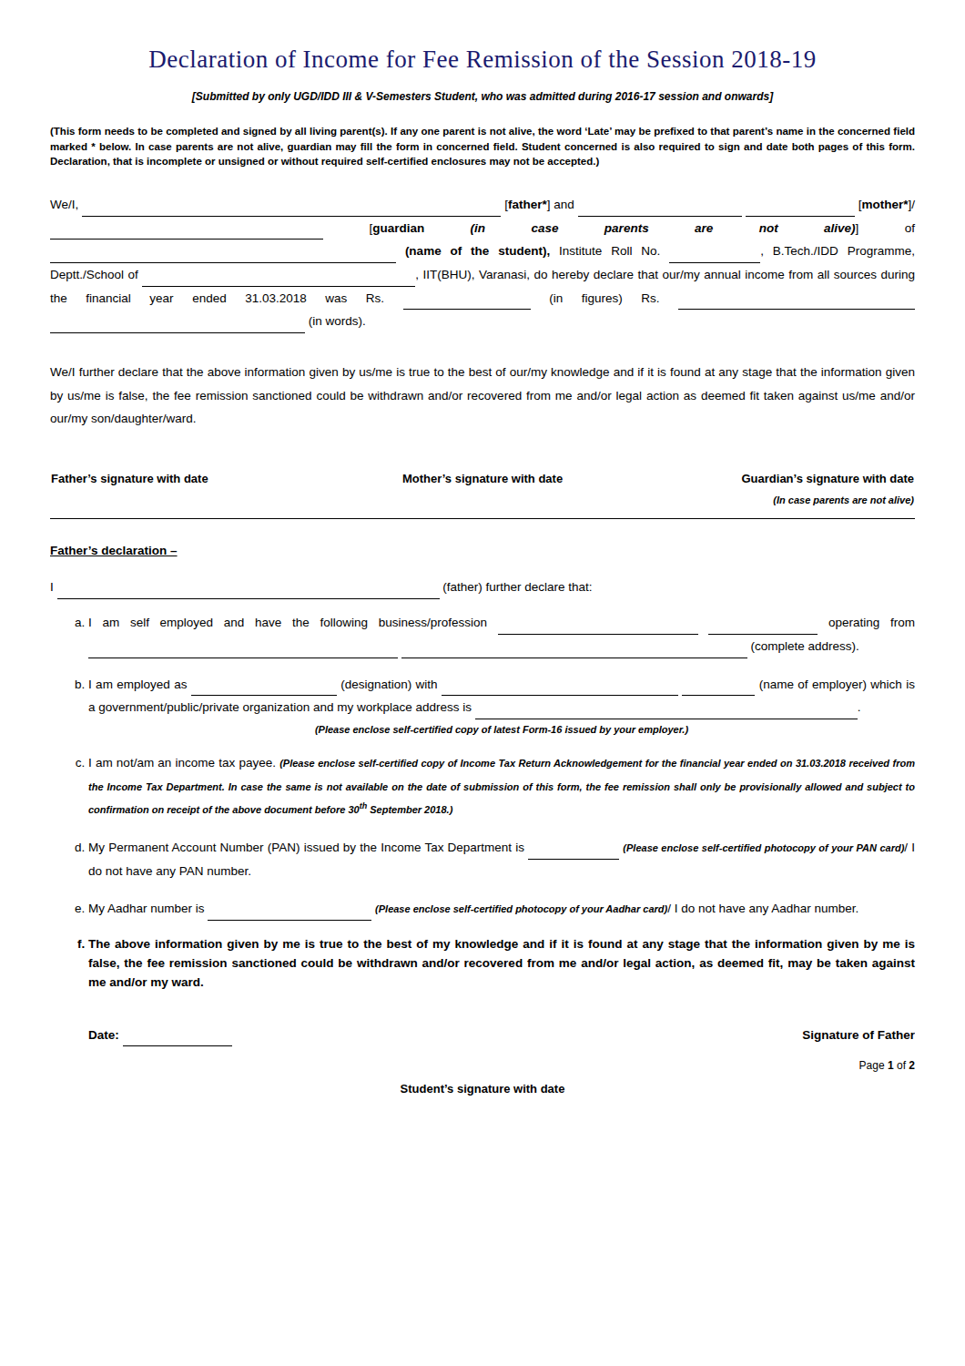Declaration of Income for Fee Remission of the Session 2018-19
[Submitted by only UGD/IDD III & V-Semesters Student, who was admitted during 2016-17 session and onwards]
(This form needs to be completed and signed by all living parent(s). If any one parent is not alive, the word ‘Late’ may be prefixed to that parent’s name in the concerned field marked * below. In case parents are not alive, guardian may fill the form in concerned field. Student concerned is also required to sign and date both pages of this form. Declaration, that is incomplete or unsigned or without required self-certified enclosures may not be accepted.)
We/I, [father*] and [mother*]/ [guardian (in case parents are not alive)] of (name of the student), Institute Roll No. , B.Tech./IDD Programme, Deptt./School of , IIT(BHU), Varanasi, do hereby declare that our/my annual income from all sources during the financial year ended 31.03.2018 was Rs. (in figures) Rs. (in words).
We/I further declare that the above information given by us/me is true to the best of our/my knowledge and if it is found at any stage that the information given by us/me is false, the fee remission sanctioned could be withdrawn and/or recovered from me and/or legal action as deemed fit taken against us/me and/or our/my son/daughter/ward.
| Father’s signature with date | Mother’s signature with date | Guardian’s signature with date (In case parents are not alive) |
Father’s declaration –
I (father) further declare that:
I am self employed and have the following business/profession operating from (complete address).
I am employed as (designation) with (name of employer) which is a government/public/private organization and my workplace address is . (Please enclose self-certified copy of latest Form-16 issued by your employer.)
I am not/am an income tax payee. (Please enclose self-certified copy of Income Tax Return Acknowledgement for the financial year ended on 31.03.2018 received from the Income Tax Department. In case the same is not available on the date of submission of this form, the fee remission shall only be provisionally allowed and subject to confirmation on receipt of the above document before 30th September 2018.)
My Permanent Account Number (PAN) issued by the Income Tax Department is (Please enclose self-certified photocopy of your PAN card)/ I do not have any PAN number.
My Aadhar number is (Please enclose self-certified photocopy of your Aadhar card)/ I do not have any Aadhar number.
The above information given by me is true to the best of my knowledge and if it is found at any stage that the information given by me is false, the fee remission sanctioned could be withdrawn and/or recovered from me and/or legal action, as deemed fit, may be taken against me and/or my ward.
Date: Signature of Father
Page 1 of 2
Student’s signature with date